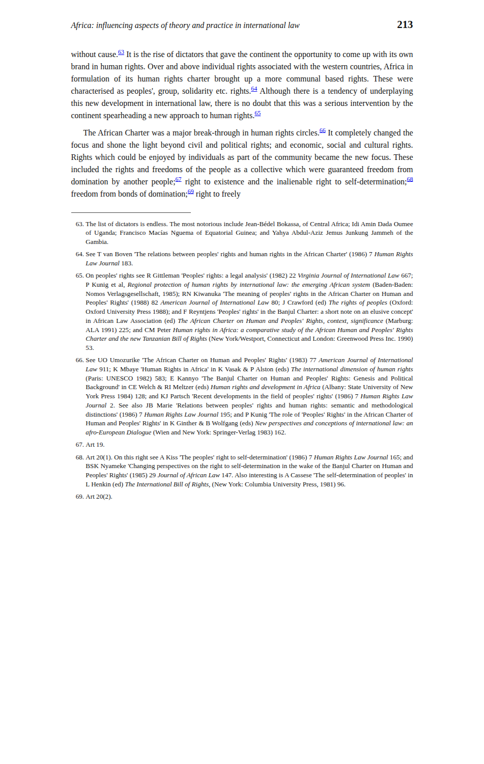Africa: influencing aspects of theory and practice in international law 213
without cause.63 It is the rise of dictators that gave the continent the opportunity to come up with its own brand in human rights. Over and above individual rights associated with the western countries, Africa in formulation of its human rights charter brought up a more communal based rights. These were characterised as peoples', group, solidarity etc. rights.64 Although there is a tendency of underplaying this new development in international law, there is no doubt that this was a serious intervention by the continent spearheading a new approach to human rights.65
The African Charter was a major break-through in human rights circles.66 It completely changed the focus and shone the light beyond civil and political rights; and economic, social and cultural rights. Rights which could be enjoyed by individuals as part of the community became the new focus. These included the rights and freedoms of the people as a collective which were guaranteed freedom from domination by another people;67 right to existence and the inalienable right to self-determination;68 freedom from bonds of domination;69 right to freely
The list of dictators is endless. The most notorious include Jean-Bédel Bokassa, of Central Africa; Idi Amin Dada Oumee of Uganda; Francisco Macías Nguema of Equatorial Guinea; and Yahya Abdul-Aziz Jemus Junkung Jammeh of the Gambia.
See T van Boven 'The relations between peoples' rights and human rights in the African Charter' (1986) 7 Human Rights Law Journal 183.
On peoples' rights see R Gittleman 'Peoples' rights: a legal analysis' (1982) 22 Virginia Journal of International Law 667; P Kunig et al, Regional protection of human rights by international law: the emerging African system (Baden-Baden: Nomos Verlagsgesellschaft, 1985); RN Kiwanuka 'The meaning of peoples' rights in the African Charter on Human and Peoples' Rights' (1988) 82 American Journal of International Law 80; J Crawford (ed) The rights of peoples (Oxford: Oxford University Press 1988); and F Reyntjens 'Peoples' rights' in the Banjul Charter: a short note on an elusive concept' in African Law Association (ed) The African Charter on Human and Peoples' Rights, context, significance (Marburg: ALA 1991) 225; and CM Peter Human rights in Africa: a comparative study of the African Human and Peoples' Rights Charter and the new Tanzanian Bill of Rights (New York/Westport, Connecticut and London: Greenwood Press Inc. 1990) 53.
See UO Umozurike 'The African Charter on Human and Peoples' Rights' (1983) 77 American Journal of International Law 911; K Mbaye 'Human Rights in Africa' in K Vasak & P Alston (eds) The international dimension of human rights (Paris: UNESCO 1982) 583; E Kannyo 'The Banjul Charter on Human and Peoples' Rights: Genesis and Political Background' in CE Welch & RI Meltzer (eds) Human rights and development in Africa (Albany: State University of New York Press 1984) 128; and KJ Partsch 'Recent developments in the field of peoples' rights' (1986) 7 Human Rights Law Journal 2. See also JB Marie 'Relations between peoples' rights and human rights: semantic and methodological distinctions' (1986) 7 Human Rights Law Journal 195; and P Kunig 'The role of 'Peoples' Rights' in the African Charter of Human and Peoples' Rights' in K Ginther & B Wolfgang (eds) New perspectives and conceptions of international law: an afro-European Dialogue (Wien and New York: Springer-Verlag 1983) 162.
Art 19.
Art 20(1). On this right see A Kiss 'The peoples' right to self-determination' (1986) 7 Human Rights Law Journal 165; and BSK Nyameke 'Changing perspectives on the right to self-determination in the wake of the Banjul Charter on Human and Peoples' Rights' (1985) 29 Journal of African Law 147. Also interesting is A Cassese 'The self-determination of peoples' in L Henkin (ed) The International Bill of Rights, (New York: Columbia University Press, 1981) 96.
Art 20(2).